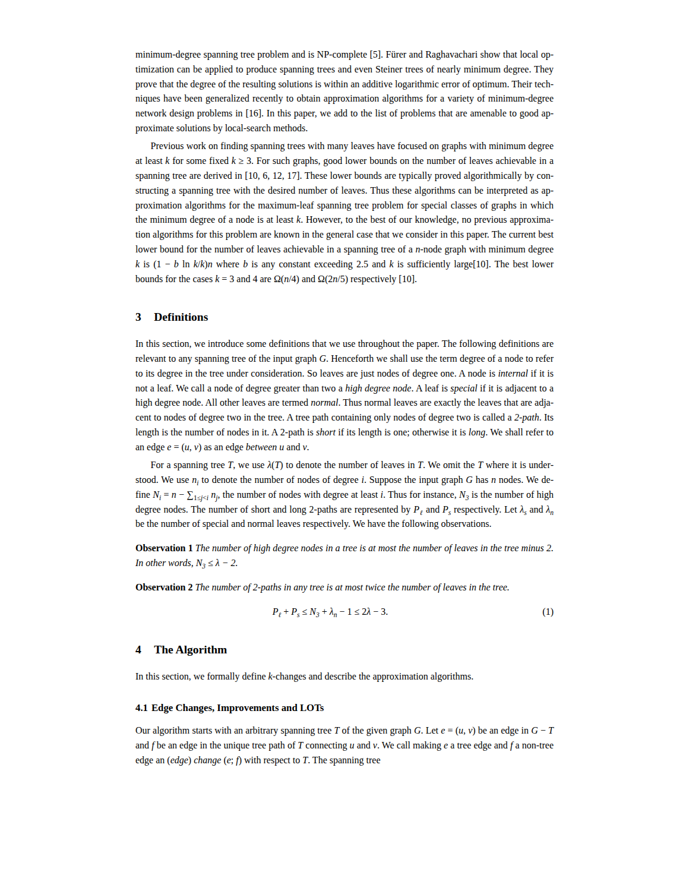minimum-degree spanning tree problem and is NP-complete [5]. Fürer and Raghavachari show that local optimization can be applied to produce spanning trees and even Steiner trees of nearly minimum degree. They prove that the degree of the resulting solutions is within an additive logarithmic error of optimum. Their techniques have been generalized recently to obtain approximation algorithms for a variety of minimum-degree network design problems in [16]. In this paper, we add to the list of problems that are amenable to good approximate solutions by local-search methods.
Previous work on finding spanning trees with many leaves have focused on graphs with minimum degree at least k for some fixed k ≥ 3. For such graphs, good lower bounds on the number of leaves achievable in a spanning tree are derived in [10, 6, 12, 17]. These lower bounds are typically proved algorithmically by constructing a spanning tree with the desired number of leaves. Thus these algorithms can be interpreted as approximation algorithms for the maximum-leaf spanning tree problem for special classes of graphs in which the minimum degree of a node is at least k. However, to the best of our knowledge, no previous approximation algorithms for this problem are known in the general case that we consider in this paper. The current best lower bound for the number of leaves achievable in a spanning tree of a n-node graph with minimum degree k is (1 − b ln k/k)n where b is any constant exceeding 2.5 and k is sufficiently large[10]. The best lower bounds for the cases k = 3 and 4 are Ω(n/4) and Ω(2n/5) respectively [10].
3 Definitions
In this section, we introduce some definitions that we use throughout the paper. The following definitions are relevant to any spanning tree of the input graph G. Henceforth we shall use the term degree of a node to refer to its degree in the tree under consideration. So leaves are just nodes of degree one. A node is internal if it is not a leaf. We call a node of degree greater than two a high degree node. A leaf is special if it is adjacent to a high degree node. All other leaves are termed normal. Thus normal leaves are exactly the leaves that are adjacent to nodes of degree two in the tree. A tree path containing only nodes of degree two is called a 2-path. Its length is the number of nodes in it. A 2-path is short if its length is one; otherwise it is long. We shall refer to an edge e = (u, v) as an edge between u and v.
For a spanning tree T, we use λ(T) to denote the number of leaves in T. We omit the T where it is understood. We use ni to denote the number of nodes of degree i. Suppose the input graph G has n nodes. We define Ni = n − ∑1≤j<i nj, the number of nodes with degree at least i. Thus for instance, N3 is the number of high degree nodes. The number of short and long 2-paths are represented by Pℓ and Ps respectively. Let λs and λn be the number of special and normal leaves respectively. We have the following observations.
Observation 1 The number of high degree nodes in a tree is at most the number of leaves in the tree minus 2. In other words, N3 ≤ λ − 2.
Observation 2 The number of 2-paths in any tree is at most twice the number of leaves in the tree.
Pℓ + Ps ≤ N3 + λn − 1 ≤ 2λ − 3. (1)
4 The Algorithm
In this section, we formally define k-changes and describe the approximation algorithms.
4.1 Edge Changes, Improvements and LOTs
Our algorithm starts with an arbitrary spanning tree T of the given graph G. Let e = (u, v) be an edge in G − T and f be an edge in the unique tree path of T connecting u and v. We call making e a tree edge and f a non-tree edge an (edge) change (e; f) with respect to T. The spanning tree